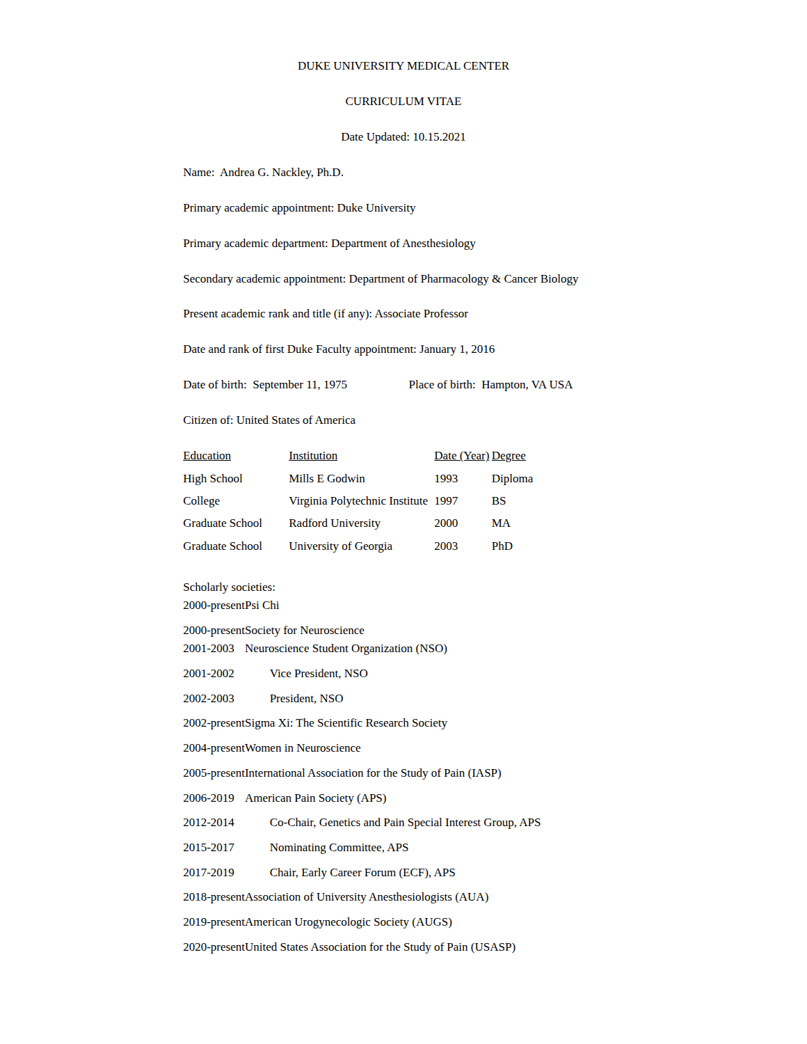DUKE UNIVERSITY MEDICAL CENTER
CURRICULUM VITAE
Date Updated: 10.15.2021
Name: Andrea G. Nackley, Ph.D.
Primary academic appointment: Duke University
Primary academic department: Department of Anesthesiology
Secondary academic appointment: Department of Pharmacology & Cancer Biology
Present academic rank and title (if any): Associate Professor
Date and rank of first Duke Faculty appointment: January 1, 2016
Date of birth: September 11, 1975 Place of birth: Hampton, VA USA
Citizen of: United States of America
| Education | Institution | Date (Year) | Degree |
| --- | --- | --- | --- |
| High School | Mills E Godwin | 1993 | Diploma |
| College | Virginia Polytechnic Institute | 1997 | BS |
| Graduate School | Radford University | 2000 | MA |
| Graduate School | University of Georgia | 2003 | PhD |
Scholarly societies:
| 2000-present | Psi Chi |
| 2000-present | Society for Neuroscience |
| 2001-2003 | Neuroscience Student Organization (NSO) |
| 2001-2002 | Vice President, NSO |
| 2002-2003 | President, NSO |
| 2002-present | Sigma Xi: The Scientific Research Society |
| 2004-present | Women in Neuroscience |
| 2005-present | International Association for the Study of Pain (IASP) |
| 2006-2019 | American Pain Society (APS) |
| 2012-2014 | Co-Chair, Genetics and Pain Special Interest Group, APS |
| 2015-2017 | Nominating Committee, APS |
| 2017-2019 | Chair, Early Career Forum (ECF), APS |
| 2018-present | Association of University Anesthesiologists (AUA) |
| 2019-present | American Urogynecologic Society (AUGS) |
| 2020-present | United States Association for the Study of Pain (USASP) |